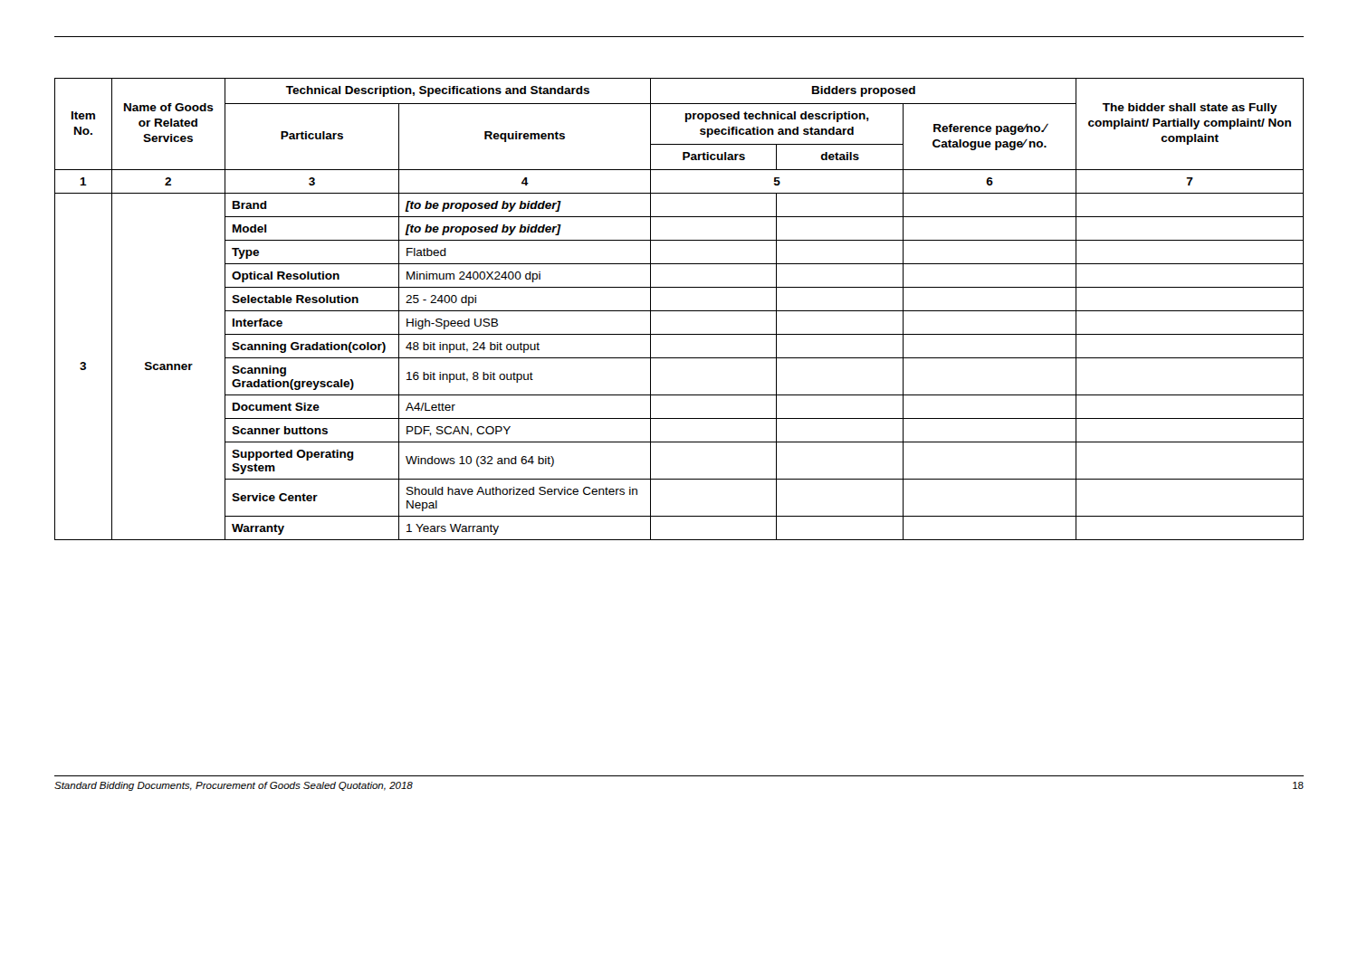| Item No. | Name of Goods or Related Services | Technical Description, Specifications and Standards | Bidders proposed | The bidder shall state as Fully complaint/ Partially complaint/ Non complaint |
| --- | --- | --- | --- | --- |
| Particulars | Requirements | proposed technical description, specification and standard | Reference page∕no.∕ Catalogue page∕ no. |
| Particulars | details |
| 1 | 2 | 3 | 4 | 5 | 6 | 7 |
| 3 | Scanner | Brand | [to be proposed by bidder] | | | | |
| Model | [to be proposed by bidder] | | | | |
| Type | Flatbed | | | | |
| Optical Resolution | Minimum 2400X2400 dpi | | | | |
| Selectable Resolution | 25 - 2400 dpi | | | | |
| Interface | High-Speed USB | | | | |
| Scanning Gradation(color) | 48 bit input, 24 bit output | | | | |
| Scanning Gradation(greyscale) | 16 bit input, 8 bit output | | | | |
| Document Size | A4/Letter | | | | |
| Scanner buttons | PDF, SCAN, COPY | | | | |
| Supported Operating System | Windows 10 (32 and 64 bit) | | | | |
| Service Center | Should have Authorized Service Centers in Nepal | | | | |
| Warranty | 1 Years Warranty | | | | |
Standard Bidding Documents, Procurement of Goods Sealed Quotation, 2018 18